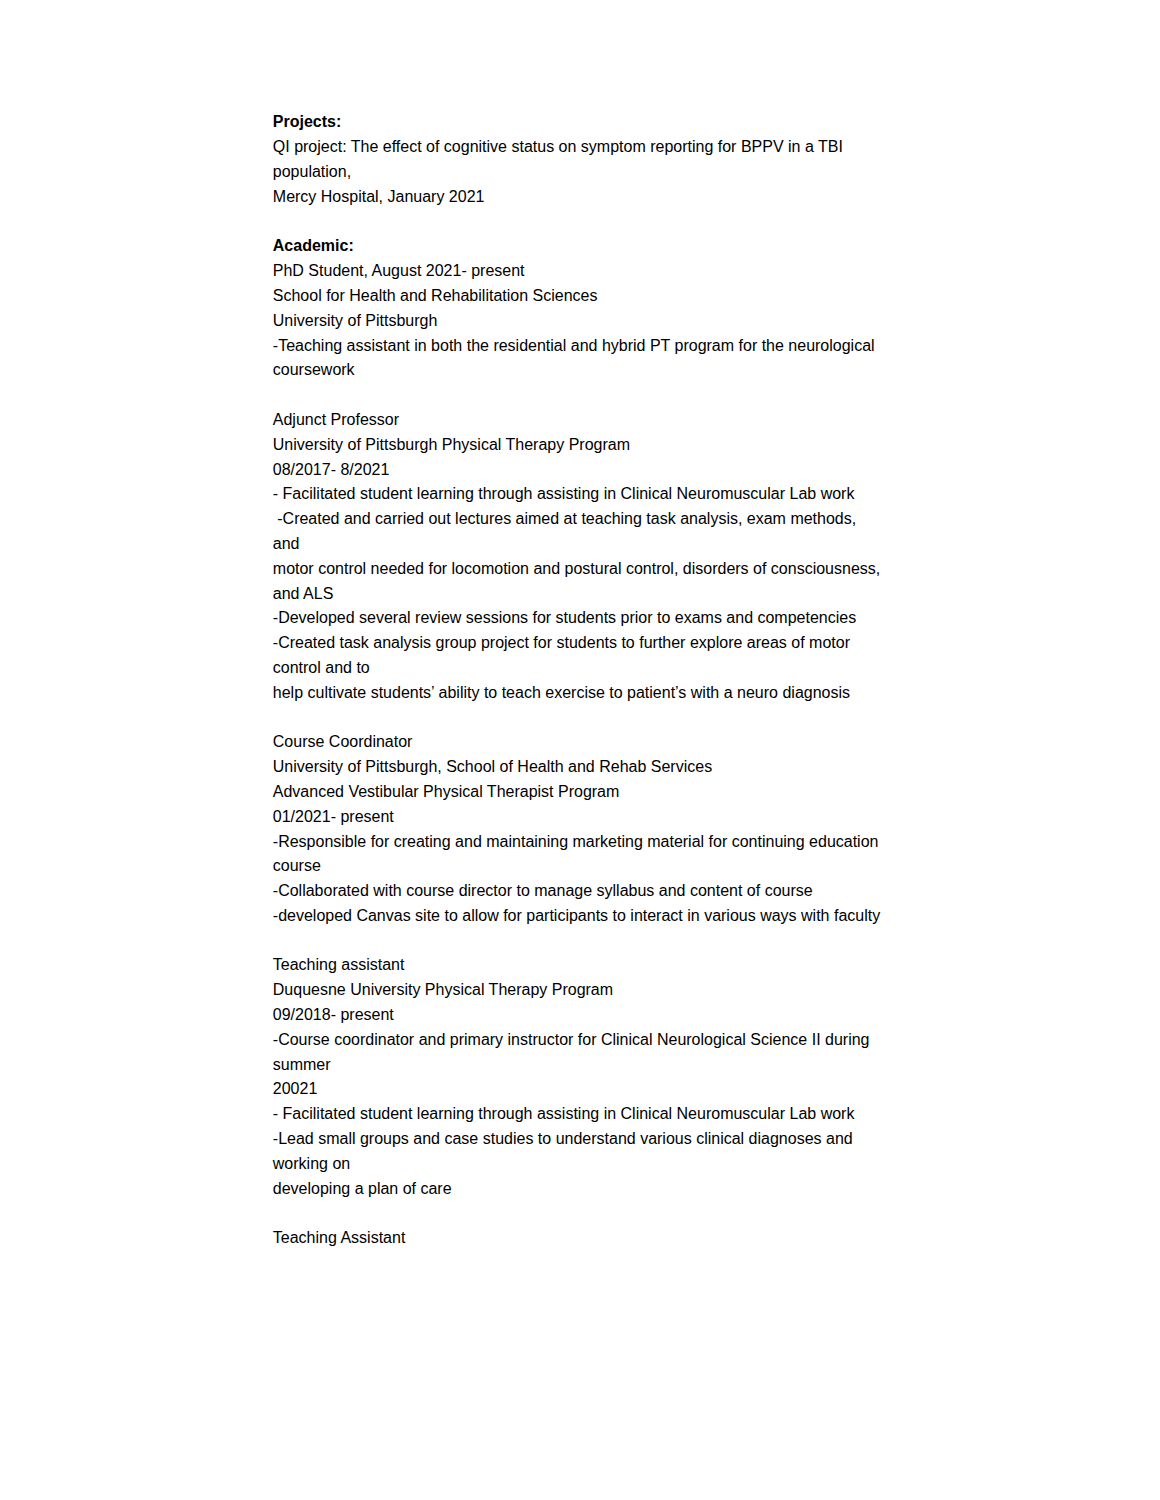Projects:
QI project: The effect of cognitive status on symptom reporting for BPPV in a TBI population,
Mercy Hospital, January 2021
Academic:
PhD Student, August 2021- present
School for Health and Rehabilitation Sciences
University of Pittsburgh
-Teaching assistant in both the residential and hybrid PT program for the neurological
coursework
Adjunct Professor
University of Pittsburgh Physical Therapy Program
08/2017- 8/2021
- Facilitated student learning through assisting in Clinical Neuromuscular Lab work
-Created and carried out lectures aimed at teaching task analysis, exam methods, and
motor control needed for locomotion and postural control, disorders of consciousness, and ALS
-Developed several review sessions for students prior to exams and competencies
-Created task analysis group project for students to further explore areas of motor control and to
help cultivate students’ ability to teach exercise to patient’s with a neuro diagnosis
Course Coordinator
University of Pittsburgh, School of Health and Rehab Services
Advanced Vestibular Physical Therapist Program
01/2021- present
-Responsible for creating and maintaining marketing material for continuing education course
-Collaborated with course director to manage syllabus and content of course
-developed Canvas site to allow for participants to interact in various ways with faculty
Teaching assistant
Duquesne University Physical Therapy Program
09/2018- present
-Course coordinator and primary instructor for Clinical Neurological Science II during summer
20021
- Facilitated student learning through assisting in Clinical Neuromuscular Lab work
-Lead small groups and case studies to understand various clinical diagnoses and working on
developing a plan of care
Teaching Assistant